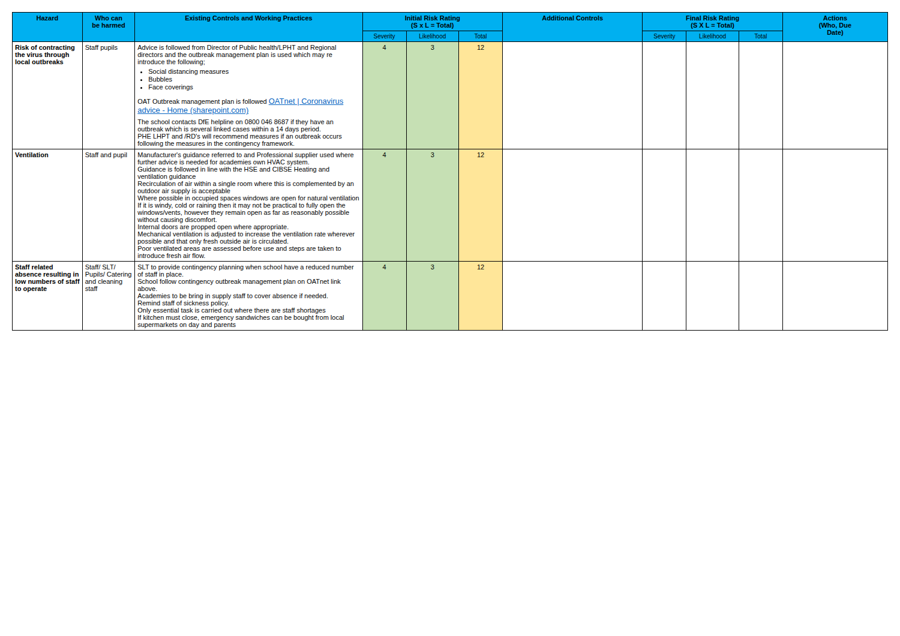| Hazard | Who can be harmed | Existing Controls and Working Practices | Initial Risk Rating (S x L = Total) | Additional Controls | Final Risk Rating (S X L = Total) | Actions (Who, Due Date) |
| --- | --- | --- | --- | --- | --- | --- |
| Severity | Likelihood | Total | Severity | Likelihood | Total |
| Risk of contracting the virus through local outbreaks | Staff pupils | Advice is followed from Director of Public health/LPHT and Regional directors and the outbreak management plan is used which may re introduce the following; Social distancing measures Bubbles Face coverings OAT Outbreak management plan is followed OATnet / Coronavirus advice - Home (sharepoint.com) The school contacts DfE helpline on 0800 046 8687 if they have an outbreak which is several linked cases within a 14 days period. PHE LHPT and /RD's will recommend measures if an outbreak occurs following the measures in the contingency framework. | 4 | 3 | 12 | | | | | |
| Ventilation | Staff and pupil | Manufacturer's guidance referred to and Professional supplier used where further advice is needed for academies own HVAC system. Guidance is followed in line with the HSE and CIBSE Heating and ventilation guidance Recirculation of air within a single room where this is complemented by an outdoor air supply is acceptable Where possible in occupied spaces windows are open for natural ventilation If it is windy, cold or raining then it may not be practical to fully open the windows/vents, however they remain open as far as reasonably possible without causing discomfort. Internal doors are propped open where appropriate. Mechanical ventilation is adjusted to increase the ventilation rate wherever possible and that only fresh outside air is circulated. Poor ventilated areas are assessed before use and steps are taken to introduce fresh air flow. | 4 | 3 | 12 | | | | | |
| Staff related absence resulting in low numbers of staff to operate | Staff/ SLT/ Pupils/ Catering and cleaning staff | SLT to provide contingency planning when school have a reduced number of staff in place. School follow contingency outbreak management plan on OATnet link above. Academies to be bring in supply staff to cover absence if needed. Remind staff of sickness policy. Only essential task is carried out where there are staff shortages If kitchen must close, emergency sandwiches can be bought from local supermarkets on day and parents | 4 | 3 | 12 | | | | | |